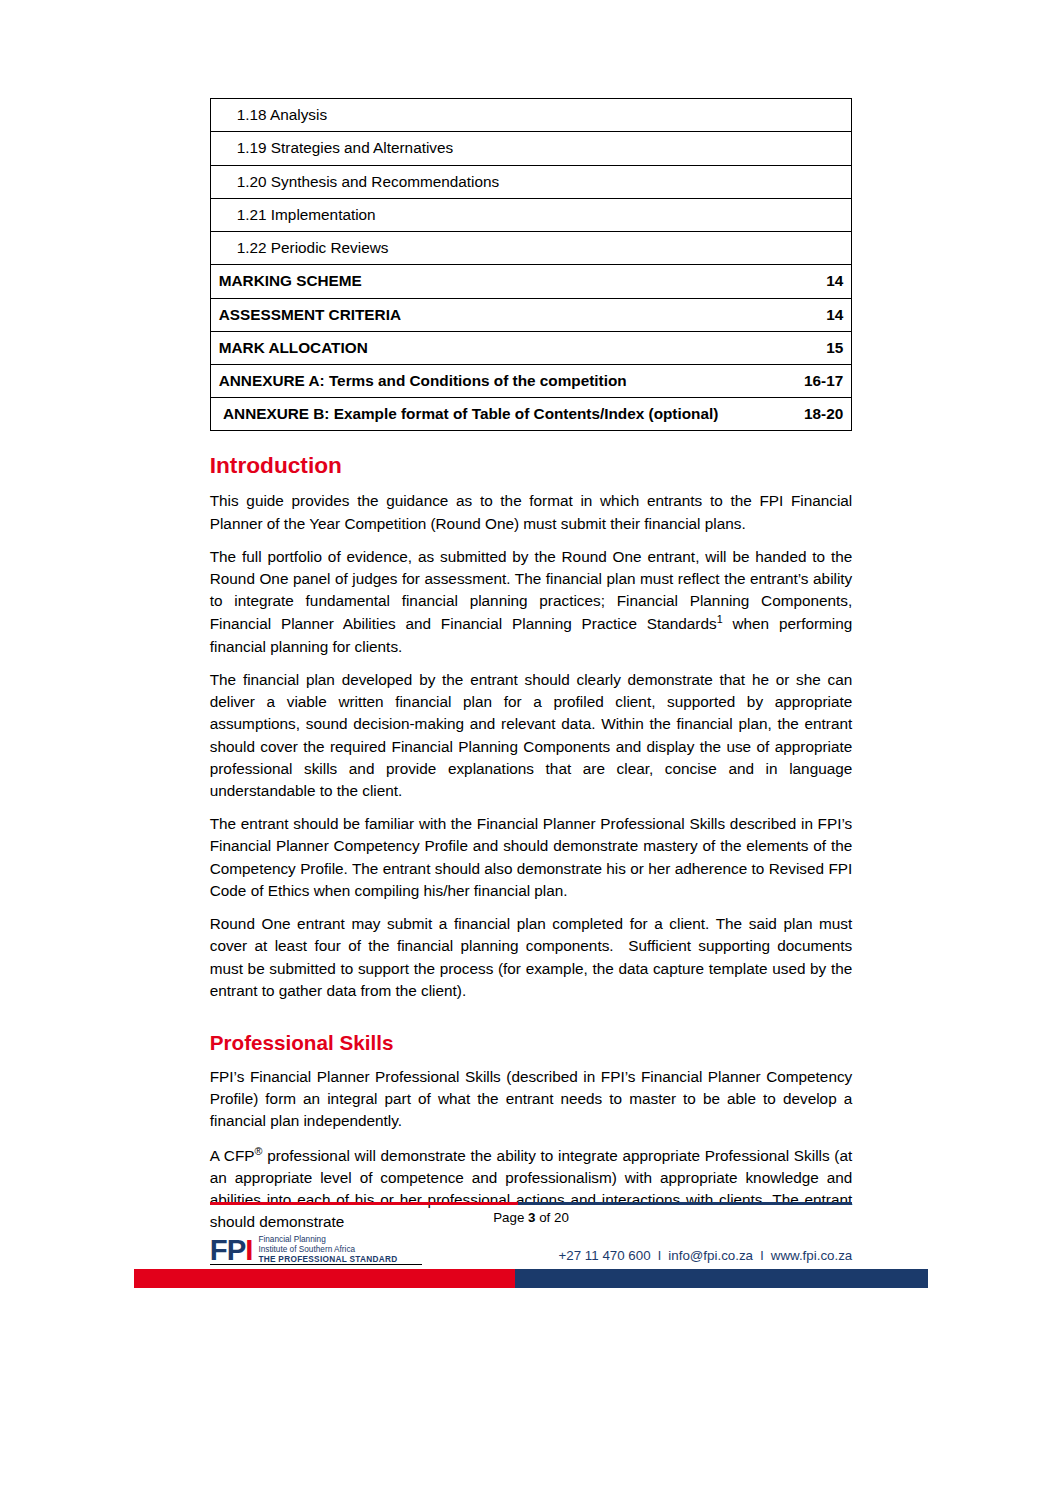| 1.18 Analysis |
| 1.19 Strategies and Alternatives |
| 1.20 Synthesis and Recommendations |
| 1.21 Implementation |
| 1.22 Periodic Reviews |
| MARKING SCHEME | 14 |
| ASSESSMENT CRITERIA | 14 |
| MARK ALLOCATION | 15 |
| ANNEXURE A: Terms and Conditions of the competition | 16-17 |
| ANNEXURE B: Example format of Table of Contents/Index (optional) | 18-20 |
Introduction
This guide provides the guidance as to the format in which entrants to the FPI Financial Planner of the Year Competition (Round One) must submit their financial plans.
The full portfolio of evidence, as submitted by the Round One entrant, will be handed to the Round One panel of judges for assessment. The financial plan must reflect the entrant’s ability to integrate fundamental financial planning practices; Financial Planning Components, Financial Planner Abilities and Financial Planning Practice Standards1 when performing financial planning for clients.
The financial plan developed by the entrant should clearly demonstrate that he or she can deliver a viable written financial plan for a profiled client, supported by appropriate assumptions, sound decision-making and relevant data. Within the financial plan, the entrant should cover the required Financial Planning Components and display the use of appropriate professional skills and provide explanations that are clear, concise and in language understandable to the client.
The entrant should be familiar with the Financial Planner Professional Skills described in FPI’s Financial Planner Competency Profile and should demonstrate mastery of the elements of the Competency Profile. The entrant should also demonstrate his or her adherence to Revised FPI Code of Ethics when compiling his/her financial plan.
Round One entrant may submit a financial plan completed for a client. The said plan must cover at least four of the financial planning components. Sufficient supporting documents must be submitted to support the process (for example, the data capture template used by the entrant to gather data from the client).
Professional Skills
FPI’s Financial Planner Professional Skills (described in FPI’s Financial Planner Competency Profile) form an integral part of what the entrant needs to master to be able to develop a financial plan independently.
A CFP® professional will demonstrate the ability to integrate appropriate Professional Skills (at an appropriate level of competence and professionalism) with appropriate knowledge and abilities into each of his or her professional actions and interactions with clients. The entrant should demonstrate
1 See the Financial Planner Competency Profile and the Revised FPI Code of Ethics
Page 3 of 20
FPI
Financial Planning
Institute of Southern Africa
THE PROFESSIONAL STANDARD
+27 11 470 600 l info@fpi.co.za l www.fpi.co.za